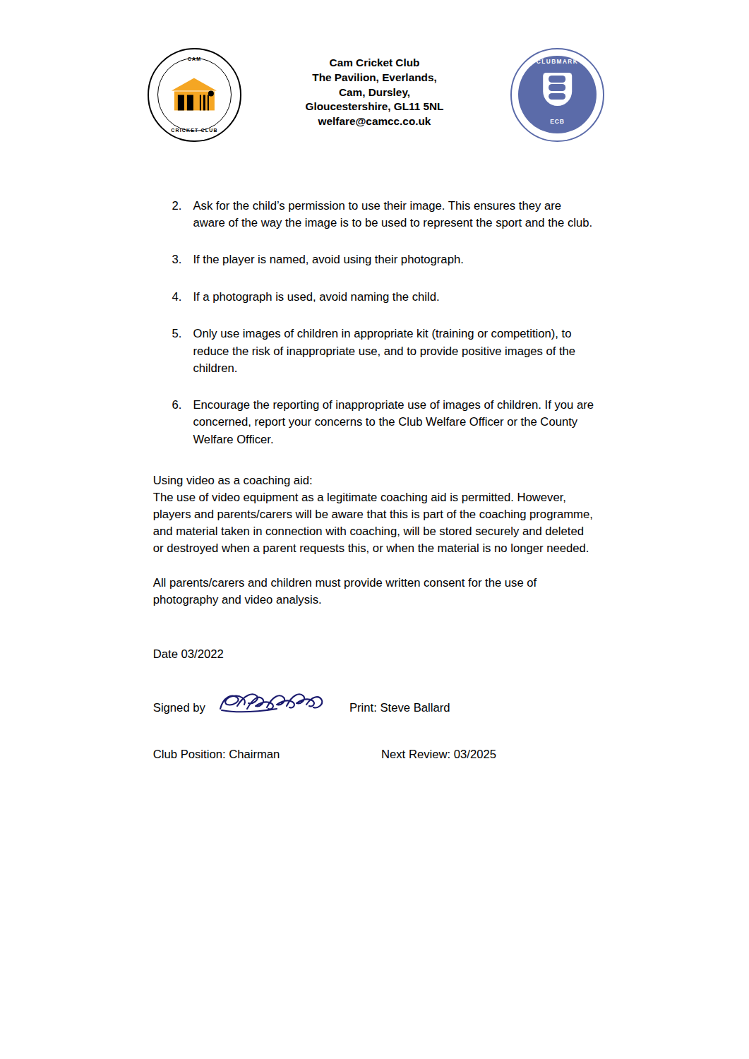CAM
CRICKET CLUB
Cam Cricket Club
The Pavilion, Everlands,
Cam, Dursley,
Gloucestershire, GL11 5NL
welfare@camcc.co.uk
CLUBMARK
ECB
Ask for the child’s permission to use their image. This ensures they are aware of the way the image is to be used to represent the sport and the club.
If the player is named, avoid using their photograph.
If a photograph is used, avoid naming the child.
Only use images of children in appropriate kit (training or competition), to reduce the risk of inappropriate use, and to provide positive images of the children.
Encourage the reporting of inappropriate use of images of children. If you are concerned, report your concerns to the Club Welfare Officer or the County Welfare Officer.
Using video as a coaching aid:
The use of video equipment as a legitimate coaching aid is permitted. However, players and parents/carers will be aware that this is part of the coaching programme, and material taken in connection with coaching, will be stored securely and deleted or destroyed when a parent requests this, or when the material is no longer needed.
All parents/carers and children must provide written consent for the use of photography and video analysis.
Date 03/2022
Signed by
Print: Steve Ballard
Club Position: Chairman
Next Review: 03/2025